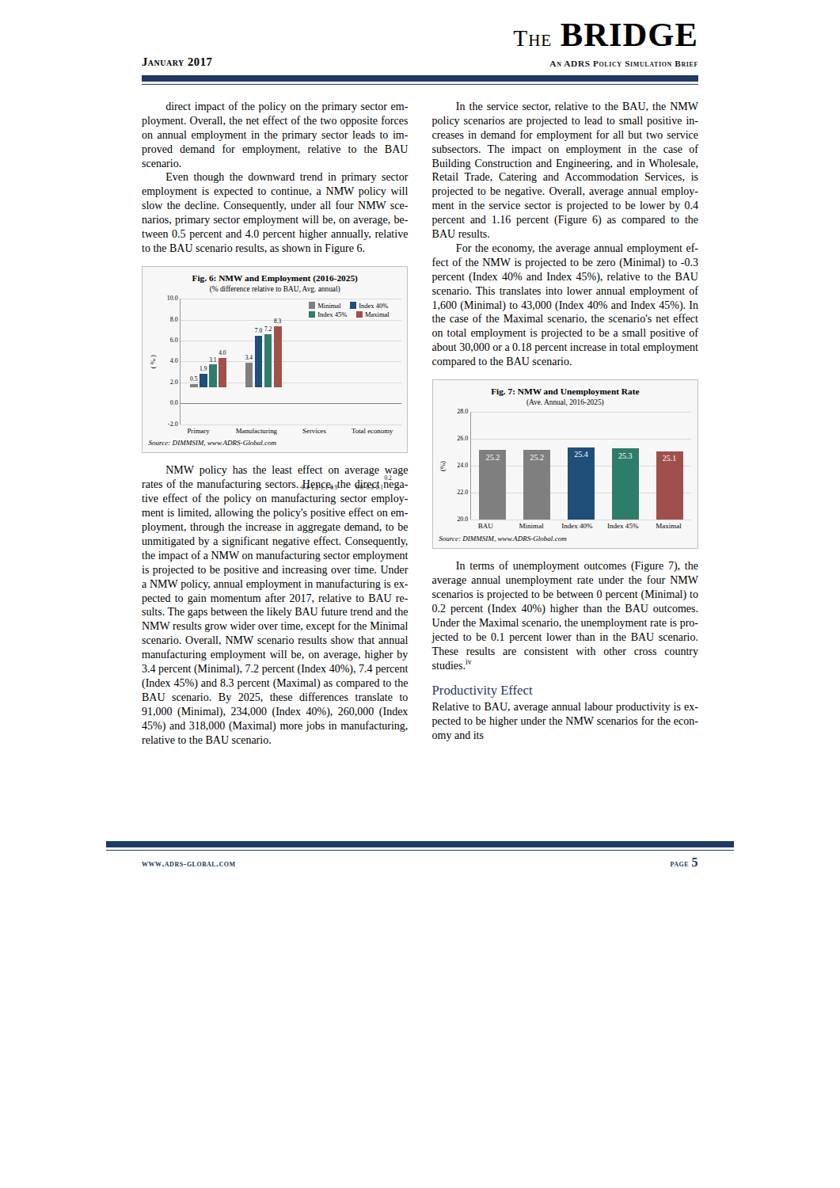The BRIDGE
January 2017
An ADRS Policy Simulation Brief
direct impact of the policy on the primary sector employment. Overall, the net effect of the two opposite forces on annual employment in the primary sector leads to improved demand for employment, relative to the BAU scenario.
Even though the downward trend in primary sector employment is expected to continue, a NMW policy will slow the decline. Consequently, under all four NMW scenarios, primary sector employment will be, on average, between 0.5 percent and 4.0 percent higher annually, relative to the BAU scenario results, as shown in Figure 6.
Fig. 6: NMW and Employment (2016-2025)
(% difference relative to BAU, Avg. annual)
( % )
10.0 8.0 6.0 4.0 2.0 0.0 -2.0
Minimal Index 40%
Index 45% Maximal
0.5
1.9
3.1
4.0
3.4
7.0
7.2
8.3
-0.4
-1.2
-1.1
-0.9
0.0
-0.3
-0.1
0.2
Primary Manufacturing Services Total economy
Source: DIMMSIM, www.ADRS-Global.com
NMW policy has the least effect on average wage rates of the manufacturing sectors. Hence, the direct negative effect of the policy on manufacturing sector employment is limited, allowing the policy's positive effect on employment, through the increase in aggregate demand, to be unmitigated by a significant negative effect. Consequently, the impact of a NMW on manufacturing sector employment is projected to be positive and increasing over time. Under a NMW policy, annual employment in manufacturing is expected to gain momentum after 2017, relative to BAU results. The gaps between the likely BAU future trend and the NMW results grow wider over time, except for the Minimal scenario. Overall, NMW scenario results show that annual manufacturing employment will be, on average, higher by 3.4 percent (Minimal), 7.2 percent (Index 40%), 7.4 percent (Index 45%) and 8.3 percent (Maximal) as compared to the BAU scenario. By 2025, these differences translate to 91,000 (Minimal), 234,000 (Index 40%), 260,000 (Index 45%) and 318,000 (Maximal) more jobs in manufacturing, relative to the BAU scenario.
In the service sector, relative to the BAU, the NMW policy scenarios are projected to lead to small positive increases in demand for employment for all but two service subsectors. The impact on employment in the case of Building Construction and Engineering, and in Wholesale, Retail Trade, Catering and Accommodation Services, is projected to be negative. Overall, average annual employment in the service sector is projected to be lower by 0.4 percent and 1.16 percent (Figure 6) as compared to the BAU results.
For the economy, the average annual employment effect of the NMW is projected to be zero (Minimal) to -0.3 percent (Index 40% and Index 45%), relative to the BAU scenario. This translates into lower annual employment of 1,600 (Minimal) to 43,000 (Index 40% and Index 45%). In the case of the Maximal scenario, the scenario's net effect on total employment is projected to be a small positive of about 30,000 or a 0.18 percent increase in total employment compared to the BAU scenario.
Fig. 7: NMW and Unemployment Rate
(Ave. Annual, 2016-2025)
(%)
28.0 26.0 24.0 22.0 20.0
25.2
25.2
25.4
25.3
25.1
BAU Minimal Index 40% Index 45% Maximal
Source: DIMMSIM, www.ADRS-Global.com
In terms of unemployment outcomes (Figure 7), the average annual unemployment rate under the four NMW scenarios is projected to be between 0 percent (Minimal) to 0.2 percent (Index 40%) higher than the BAU outcomes. Under the Maximal scenario, the unemployment rate is projected to be 0.1 percent lower than in the BAU scenario. These results are consistent with other cross country studies.iv
Productivity Effect
Relative to BAU, average annual labour productivity is expected to be higher under the NMW scenarios for the economy and its
www.adrs-global.com
page 5